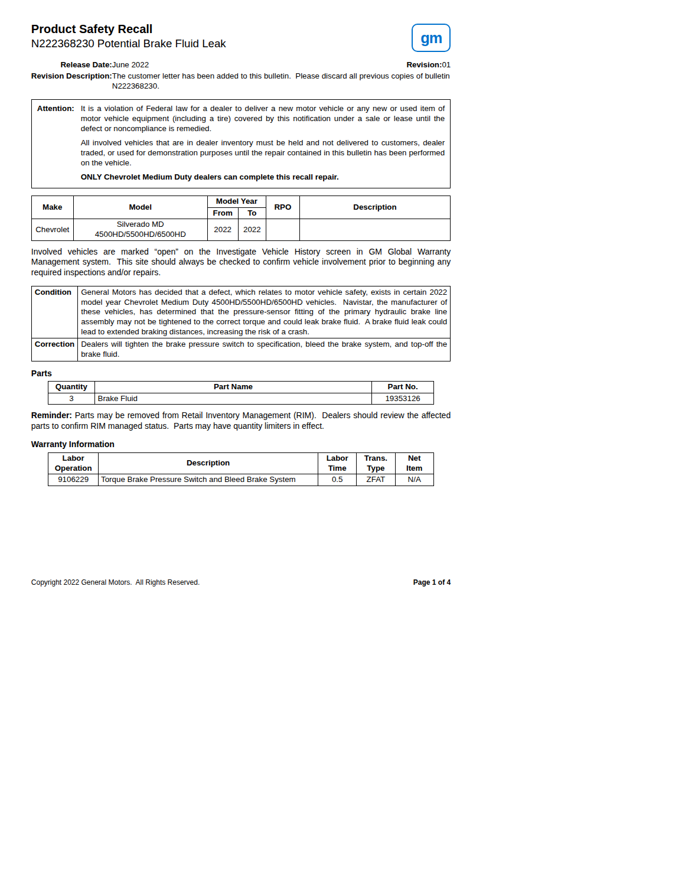Product Safety Recall
N222368230 Potential Brake Fluid Leak
gm
| Release Date: | June 2022 | Revision: | 01 |
| Revision Description: | The customer letter has been added to this bulletin. Please discard all previous copies of bulletin N222368230. |
| Attention: | It is a violation of Federal law for a dealer to deliver a new motor vehicle or any new or used item of motor vehicle equipment (including a tire) covered by this notification under a sale or lease until the defect or noncompliance is remedied. All involved vehicles that are in dealer inventory must be held and not delivered to customers, dealer traded, or used for demonstration purposes until the repair contained in this bulletin has been performed on the vehicle. ONLY Chevrolet Medium Duty dealers can complete this recall repair. |
| Make | Model | Model Year | RPO | Description |
| --- | --- | --- | --- | --- |
| From | To |
| Chevrolet | Silverado MD 4500HD/5500HD/6500HD | 2022 | 2022 | | |
Involved vehicles are marked “open” on the Investigate Vehicle History screen in GM Global Warranty Management system. This site should always be checked to confirm vehicle involvement prior to beginning any required inspections and/or repairs.
| Condition | General Motors has decided that a defect, which relates to motor vehicle safety, exists in certain 2022 model year Chevrolet Medium Duty 4500HD/5500HD/6500HD vehicles. Navistar, the manufacturer of these vehicles, has determined that the pressure-sensor fitting of the primary hydraulic brake line assembly may not be tightened to the correct torque and could leak brake fluid. A brake fluid leak could lead to extended braking distances, increasing the risk of a crash. |
| Correction | Dealers will tighten the brake pressure switch to specification, bleed the brake system, and top-off the brake fluid. |
Parts
| Quantity | Part Name | Part No. |
| --- | --- | --- |
| 3 | Brake Fluid | 19353126 |
Reminder: Parts may be removed from Retail Inventory Management (RIM). Dealers should review the affected parts to confirm RIM managed status. Parts may have quantity limiters in effect.
Warranty Information
| Labor Operation | Description | Labor Time | Trans. Type | Net Item |
| --- | --- | --- | --- | --- |
| 9106229 | Torque Brake Pressure Switch and Bleed Brake System | 0.5 | ZFAT | N/A |
Copyright 2022 General Motors. All Rights Reserved.
Page 1 of 4